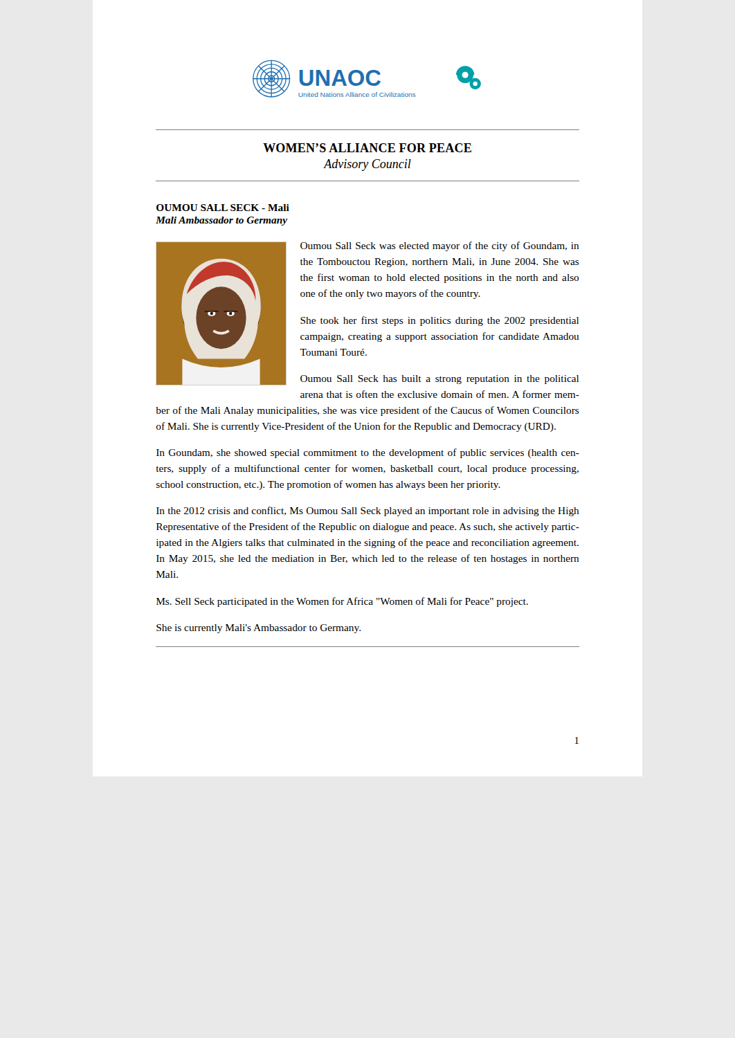WOMEN’S ALLIANCE FOR PEACE
Advisory Council
OUMOU SALL SECK - Mali
Mali Ambassador to Germany
Oumou Sall Seck was elected mayor of the city of Goundam, in the Tombouctou Region, northern Mali, in June 2004. She was the first woman to hold elected positions in the north and also one of the only two mayors of the country.
She took her first steps in politics during the 2002 presidential campaign, creating a support association for candidate Amadou Toumani Touré.
Oumou Sall Seck has built a strong reputation in the political arena that is often the exclusive domain of men. A former member of the Mali Analay municipalities, she was vice president of the Caucus of Women Councilors of Mali. She is currently Vice-President of the Union for the Republic and Democracy (URD).
In Goundam, she showed special commitment to the development of public services (health centers, supply of a multifunctional center for women, basketball court, local produce processing, school construction, etc.). The promotion of women has always been her priority.
In the 2012 crisis and conflict, Ms Oumou Sall Seck played an important role in advising the High Representative of the President of the Republic on dialogue and peace. As such, she actively participated in the Algiers talks that culminated in the signing of the peace and reconciliation agreement. In May 2015, she led the mediation in Ber, which led to the release of ten hostages in northern Mali.
Ms. Sell Seck participated in the Women for Africa "Women of Mali for Peace" project.
She is currently Mali's Ambassador to Germany.
1